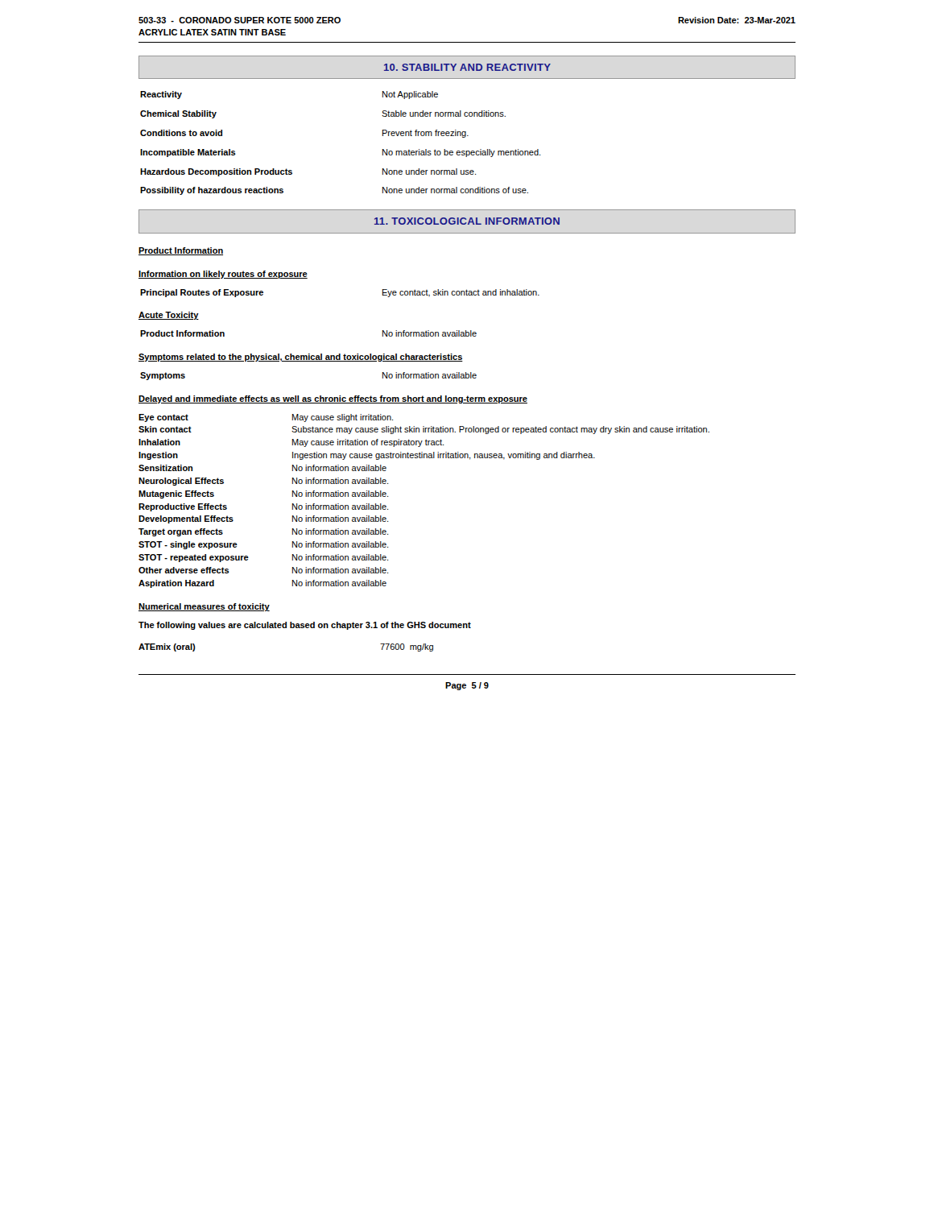503-33 - CORONADO SUPER KOTE 5000 ZERO
ACRYLIC LATEX SATIN TINT BASE
Revision Date: 23-Mar-2021
10. STABILITY AND REACTIVITY
Reactivity
Not Applicable
Chemical Stability
Stable under normal conditions.
Conditions to avoid
Prevent from freezing.
Incompatible Materials
No materials to be especially mentioned.
Hazardous Decomposition Products
None under normal use.
Possibility of hazardous reactions
None under normal conditions of use.
11. TOXICOLOGICAL INFORMATION
Product Information
Information on likely routes of exposure
Principal Routes of Exposure
Eye contact, skin contact and inhalation.
Acute Toxicity
Product Information
No information available
Symptoms related to the physical, chemical and toxicological characteristics
Symptoms
No information available
Delayed and immediate effects as well as chronic effects from short and long-term exposure
| Eye contact | May cause slight irritation. |
| Skin contact | Substance may cause slight skin irritation. Prolonged or repeated contact may dry skin and cause irritation. |
| Inhalation | May cause irritation of respiratory tract. |
| Ingestion | Ingestion may cause gastrointestinal irritation, nausea, vomiting and diarrhea. |
| Sensitization | No information available |
| Neurological Effects | No information available. |
| Mutagenic Effects | No information available. |
| Reproductive Effects | No information available. |
| Developmental Effects | No information available. |
| Target organ effects | No information available. |
| STOT - single exposure | No information available. |
| STOT - repeated exposure | No information available. |
| Other adverse effects | No information available. |
| Aspiration Hazard | No information available |
Numerical measures of toxicity
The following values are calculated based on chapter 3.1 of the GHS document
ATEmix (oral)
77600 mg/kg
Page 5 / 9